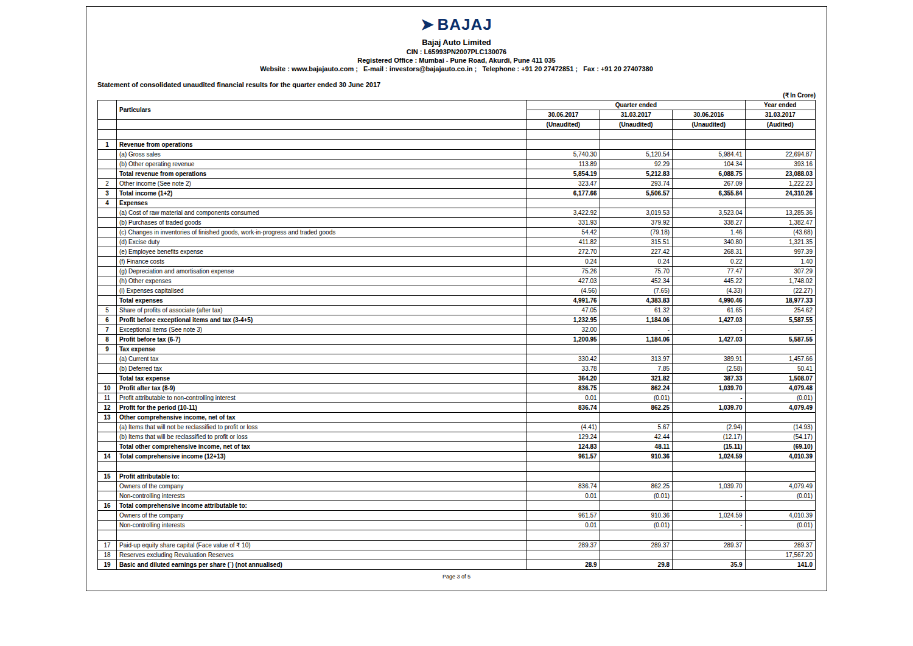➤BAJAJ
Bajaj Auto Limited
CIN : L65993PN2007PLC130076
Registered Office : Mumbai - Pune Road, Akurdi, Pune 411 035
Website : www.bajajauto.com ; E-mail : investors@bajajauto.co.in ; Telephone : +91 20 27472851 ; Fax : +91 20 27407380
Statement of consolidated unaudited financial results for the quarter ended 30 June 2017
(₹ In Crore)
| | Particulars | Quarter ended | Year ended |
| --- | --- | --- | --- |
| 30.06.2017 | 31.03.2017 | 30.06.2016 | 31.03.2017 |
| | | (Unaudited) | (Unaudited) | (Unaudited) | (Audited) |
| 1 | Revenue from operations | | | | |
| | (a) Gross sales | 5,740.30 | 5,120.54 | 5,984.41 | 22,694.87 |
| | (b) Other operating revenue | 113.89 | 92.29 | 104.34 | 393.16 |
| | Total revenue from operations | 5,854.19 | 5,212.83 | 6,088.75 | 23,088.03 |
| 2 | Other income (See note 2) | 323.47 | 293.74 | 267.09 | 1,222.23 |
| 3 | Total income (1+2) | 6,177.66 | 5,506.57 | 6,355.84 | 24,310.26 |
| 4 | Expenses | | | | |
| | (a) Cost of raw material and components consumed | 3,422.92 | 3,019.53 | 3,523.04 | 13,285.36 |
| | (b) Purchases of traded goods | 331.93 | 379.92 | 338.27 | 1,382.47 |
| | (c) Changes in inventories of finished goods, work-in-progress and traded goods | 54.42 | (79.18) | 1.46 | (43.68) |
| | (d) Excise duty | 411.82 | 315.51 | 340.80 | 1,321.35 |
| | (e) Employee benefits expense | 272.70 | 227.42 | 268.31 | 997.39 |
| | (f) Finance costs | 0.24 | 0.24 | 0.22 | 1.40 |
| | (g) Depreciation and amortisation expense | 75.26 | 75.70 | 77.47 | 307.29 |
| | (h) Other expenses | 427.03 | 452.34 | 445.22 | 1,748.02 |
| | (i) Expenses capitalised | (4.56) | (7.65) | (4.33) | (22.27) |
| | Total expenses | 4,991.76 | 4,383.83 | 4,990.46 | 18,977.33 |
| 5 | Share of profits of associate (after tax) | 47.05 | 61.32 | 61.65 | 254.62 |
| 6 | Profit before exceptional items and tax (3-4+5) | 1,232.95 | 1,184.06 | 1,427.03 | 5,587.55 |
| 7 | Exceptional items (See note 3) | 32.00 | - | - | - |
| 8 | Profit before tax (6-7) | 1,200.95 | 1,184.06 | 1,427.03 | 5,587.55 |
| 9 | Tax expense | | | | |
| | (a) Current tax | 330.42 | 313.97 | 389.91 | 1,457.66 |
| | (b) Deferred tax | 33.78 | 7.85 | (2.58) | 50.41 |
| | Total tax expense | 364.20 | 321.82 | 387.33 | 1,508.07 |
| 10 | Profit after tax (8-9) | 836.75 | 862.24 | 1,039.70 | 4,079.48 |
| 11 | Profit attributable to non-controlling interest | 0.01 | (0.01) | - | (0.01) |
| 12 | Profit for the period (10-11) | 836.74 | 862.25 | 1,039.70 | 4,079.49 |
| 13 | Other comprehensive income, net of tax | | | | |
| | (a) Items that will not be reclassified to profit or loss | (4.41) | 5.67 | (2.94) | (14.93) |
| | (b) Items that will be reclassified to profit or loss | 129.24 | 42.44 | (12.17) | (54.17) |
| | Total other comprehensive income, net of tax | 124.83 | 48.11 | (15.11) | (69.10) |
| 14 | Total comprehensive income (12+13) | 961.57 | 910.36 | 1,024.59 | 4,010.39 |
| 15 | Profit attributable to: | | | | |
| | Owners of the company | 836.74 | 862.25 | 1,039.70 | 4,079.49 |
| | Non-controlling interests | 0.01 | (0.01) | - | (0.01) |
| 16 | Total comprehensive income attributable to: | | | | |
| | Owners of the company | 961.57 | 910.36 | 1,024.59 | 4,010.39 |
| | Non-controlling interests | 0.01 | (0.01) | - | (0.01) |
| 17 | Paid-up equity share capital (Face value of ₹ 10) | 289.37 | 289.37 | 289.37 | 289.37 |
| 18 | Reserves excluding Revaluation Reserves | | | | 17,567.20 |
| 19 | Basic and diluted earnings per share (`) (not annualised) | 28.9 | 29.8 | 35.9 | 141.0 |
Page 3 of 5